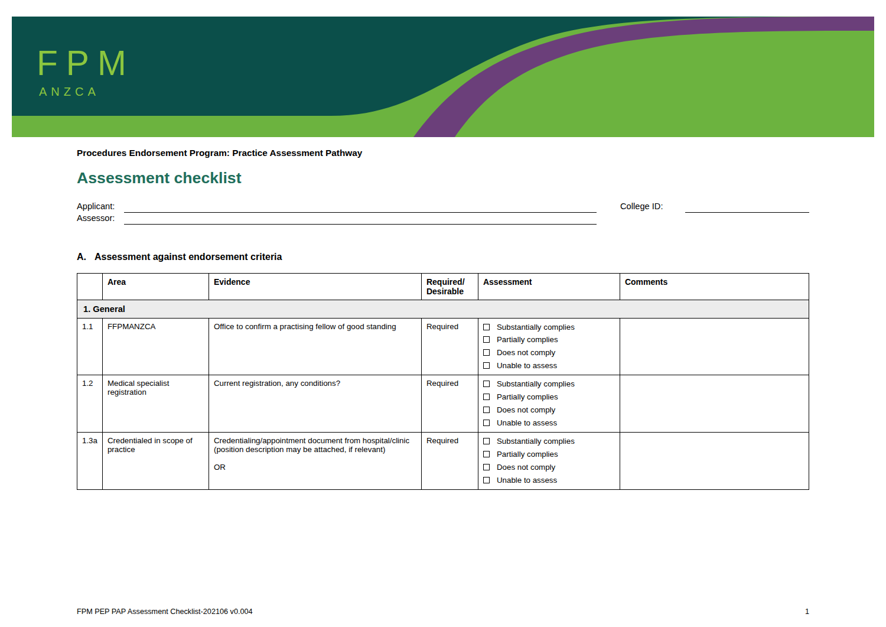FPM
ANZCA
Procedures Endorsement Program: Practice Assessment Pathway
Assessment checklist
| Applicant: | | | College ID: | |
| Assessor: | | | | |
A. Assessment against endorsement criteria
| | Area | Evidence | Required/ Desirable | Assessment | Comments |
| --- | --- | --- | --- | --- | --- |
| 1. General |
| 1.1 | FFPMANZCA | Office to confirm a practising fellow of good standing | Required | Substantially complies Partially complies Does not comply Unable to assess | |
| 1.2 | Medical specialist registration | Current registration, any conditions? | Required | Substantially complies Partially complies Does not comply Unable to assess | |
| 1.3a | Credentialed in scope of practice | Credentialing/appointment document from hospital/clinic (position description may be attached, if relevant) OR | Required | Substantially complies Partially complies Does not comply Unable to assess | |
FPM PEP PAP Assessment Checklist-202106 v0.004 1